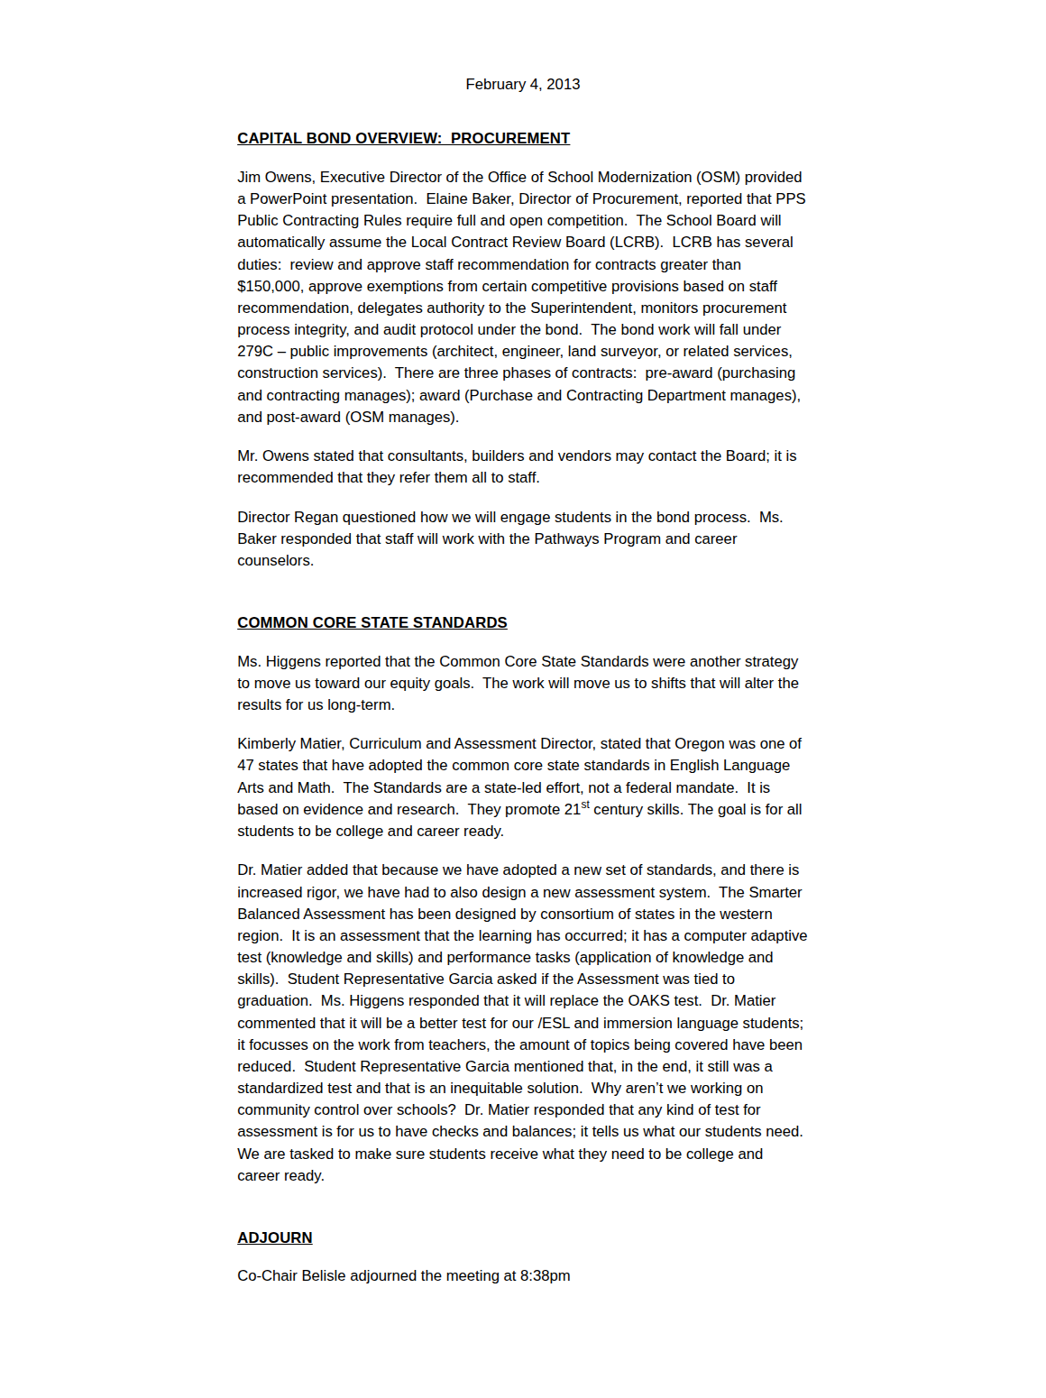February 4, 2013
CAPITAL BOND OVERVIEW: PROCUREMENT
Jim Owens, Executive Director of the Office of School Modernization (OSM) provided a PowerPoint presentation. Elaine Baker, Director of Procurement, reported that PPS Public Contracting Rules require full and open competition. The School Board will automatically assume the Local Contract Review Board (LCRB). LCRB has several duties: review and approve staff recommendation for contracts greater than $150,000, approve exemptions from certain competitive provisions based on staff recommendation, delegates authority to the Superintendent, monitors procurement process integrity, and audit protocol under the bond. The bond work will fall under 279C – public improvements (architect, engineer, land surveyor, or related services, construction services). There are three phases of contracts: pre-award (purchasing and contracting manages); award (Purchase and Contracting Department manages), and post-award (OSM manages).
Mr. Owens stated that consultants, builders and vendors may contact the Board; it is recommended that they refer them all to staff.
Director Regan questioned how we will engage students in the bond process. Ms. Baker responded that staff will work with the Pathways Program and career counselors.
COMMON CORE STATE STANDARDS
Ms. Higgens reported that the Common Core State Standards were another strategy to move us toward our equity goals. The work will move us to shifts that will alter the results for us long-term.
Kimberly Matier, Curriculum and Assessment Director, stated that Oregon was one of 47 states that have adopted the common core state standards in English Language Arts and Math. The Standards are a state-led effort, not a federal mandate. It is based on evidence and research. They promote 21st century skills. The goal is for all students to be college and career ready.
Dr. Matier added that because we have adopted a new set of standards, and there is increased rigor, we have had to also design a new assessment system. The Smarter Balanced Assessment has been designed by consortium of states in the western region. It is an assessment that the learning has occurred; it has a computer adaptive test (knowledge and skills) and performance tasks (application of knowledge and skills). Student Representative Garcia asked if the Assessment was tied to graduation. Ms. Higgens responded that it will replace the OAKS test. Dr. Matier commented that it will be a better test for our /ESL and immersion language students; it focusses on the work from teachers, the amount of topics being covered have been reduced. Student Representative Garcia mentioned that, in the end, it still was a standardized test and that is an inequitable solution. Why aren’t we working on community control over schools? Dr. Matier responded that any kind of test for assessment is for us to have checks and balances; it tells us what our students need. We are tasked to make sure students receive what they need to be college and career ready.
ADJOURN
Co-Chair Belisle adjourned the meeting at 8:38pm